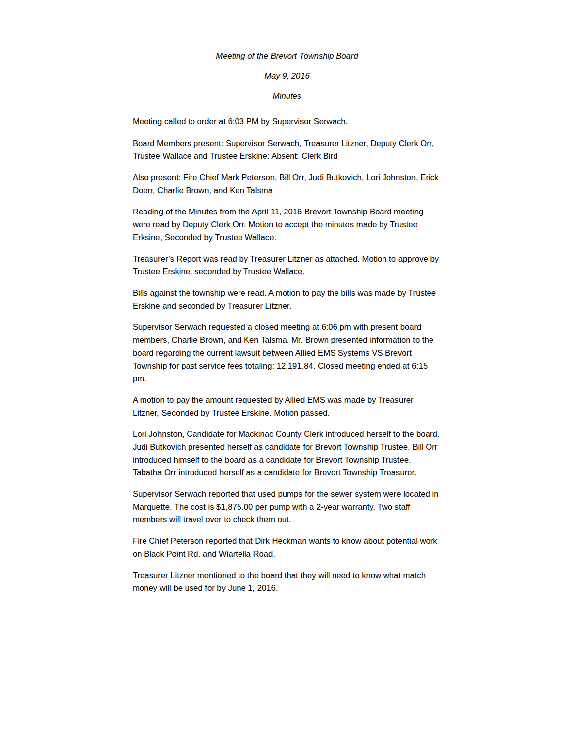Meeting of the Brevort Township Board
May 9, 2016
Minutes
Meeting called to order at 6:03 PM by Supervisor Serwach.
Board Members present: Supervisor Serwach, Treasurer Litzner, Deputy Clerk Orr, Trustee Wallace and Trustee Erskine; Absent: Clerk Bird
Also present: Fire Chief Mark Peterson, Bill Orr, Judi Butkovich, Lori Johnston, Erick Doerr, Charlie Brown, and Ken Talsma
Reading of the Minutes from the April 11, 2016 Brevort Township Board meeting were read by Deputy Clerk Orr. Motion to accept the minutes made by Trustee Erksine, Seconded by Trustee Wallace.
Treasurer’s Report was read by Treasurer Litzner as attached. Motion to approve by Trustee Erskine, seconded by Trustee Wallace.
Bills against the township were read. A motion to pay the bills was made by Trustee Erskine and seconded by Treasurer Litzner.
Supervisor Serwach requested a closed meeting at 6:06 pm with present board members, Charlie Brown, and Ken Talsma. Mr. Brown presented information to the board regarding the current lawsuit between Allied EMS Systems VS Brevort Township for past service fees totaling: 12,191.84. Closed meeting ended at 6:15 pm.
A motion to pay the amount requested by Allied EMS was made by Treasurer Litzner, Seconded by Trustee Erskine. Motion passed.
Lori Johnston, Candidate for Mackinac County Clerk introduced herself to the board. Judi Butkovich presented herself as candidate for Brevort Township Trustee. Bill Orr introduced himself to the board as a candidate for Brevort Township Trustee. Tabatha Orr introduced herself as a candidate for Brevort Township Treasurer.
Supervisor Serwach reported that used pumps for the sewer system were located in Marquette. The cost is $1,875.00 per pump with a 2-year warranty. Two staff members will travel over to check them out.
Fire Chief Peterson reported that Dirk Heckman wants to know about potential work on Black Point Rd. and Wiartella Road.
Treasurer Litzner mentioned to the board that they will need to know what match money will be used for by June 1, 2016.